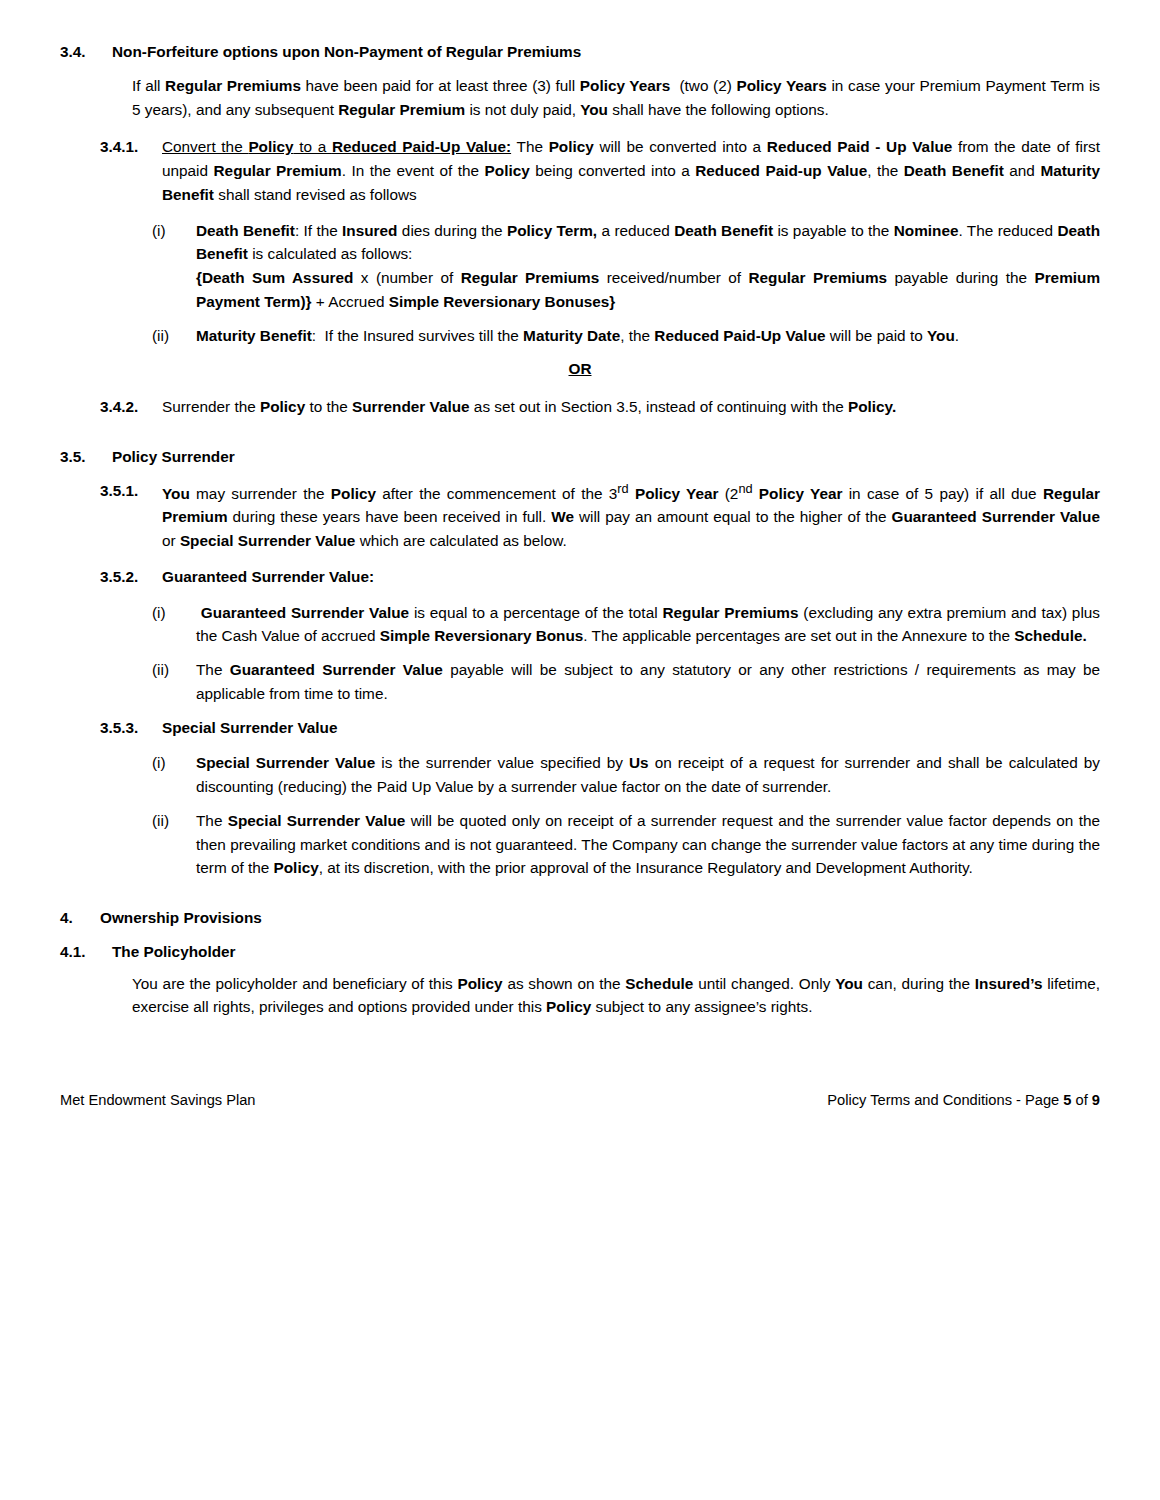3.4. Non-Forfeiture options upon Non-Payment of Regular Premiums
If all Regular Premiums have been paid for at least three (3) full Policy Years (two (2) Policy Years in case your Premium Payment Term is 5 years), and any subsequent Regular Premium is not duly paid, You shall have the following options.
3.4.1. Convert the Policy to a Reduced Paid-Up Value: The Policy will be converted into a Reduced Paid - Up Value from the date of first unpaid Regular Premium. In the event of the Policy being converted into a Reduced Paid-up Value, the Death Benefit and Maturity Benefit shall stand revised as follows
(i) Death Benefit: If the Insured dies during the Policy Term, a reduced Death Benefit is payable to the Nominee. The reduced Death Benefit is calculated as follows:
{Death Sum Assured x (number of Regular Premiums received/number of Regular Premiums payable during the Premium Payment Term)} + Accrued Simple Reversionary Bonuses}
(ii) Maturity Benefit: If the Insured survives till the Maturity Date, the Reduced Paid-Up Value will be paid to You.
OR
3.4.2. Surrender the Policy to the Surrender Value as set out in Section 3.5, instead of continuing with the Policy.
3.5. Policy Surrender
3.5.1. You may surrender the Policy after the commencement of the 3rd Policy Year (2nd Policy Year in case of 5 pay) if all due Regular Premium during these years have been received in full. We will pay an amount equal to the higher of the Guaranteed Surrender Value or Special Surrender Value which are calculated as below.
3.5.2. Guaranteed Surrender Value:
(i) Guaranteed Surrender Value is equal to a percentage of the total Regular Premiums (excluding any extra premium and tax) plus the Cash Value of accrued Simple Reversionary Bonus. The applicable percentages are set out in the Annexure to the Schedule.
(ii) The Guaranteed Surrender Value payable will be subject to any statutory or any other restrictions / requirements as may be applicable from time to time.
3.5.3. Special Surrender Value
(i) Special Surrender Value is the surrender value specified by Us on receipt of a request for surrender and shall be calculated by discounting (reducing) the Paid Up Value by a surrender value factor on the date of surrender.
(ii) The Special Surrender Value will be quoted only on receipt of a surrender request and the surrender value factor depends on the then prevailing market conditions and is not guaranteed. The Company can change the surrender value factors at any time during the term of the Policy, at its discretion, with the prior approval of the Insurance Regulatory and Development Authority.
4. Ownership Provisions
4.1. The Policyholder
You are the policyholder and beneficiary of this Policy as shown on the Schedule until changed. Only You can, during the Insured’s lifetime, exercise all rights, privileges and options provided under this Policy subject to any assignee’s rights.
Met Endowment Savings Plan Policy Terms and Conditions - Page 5 of 9